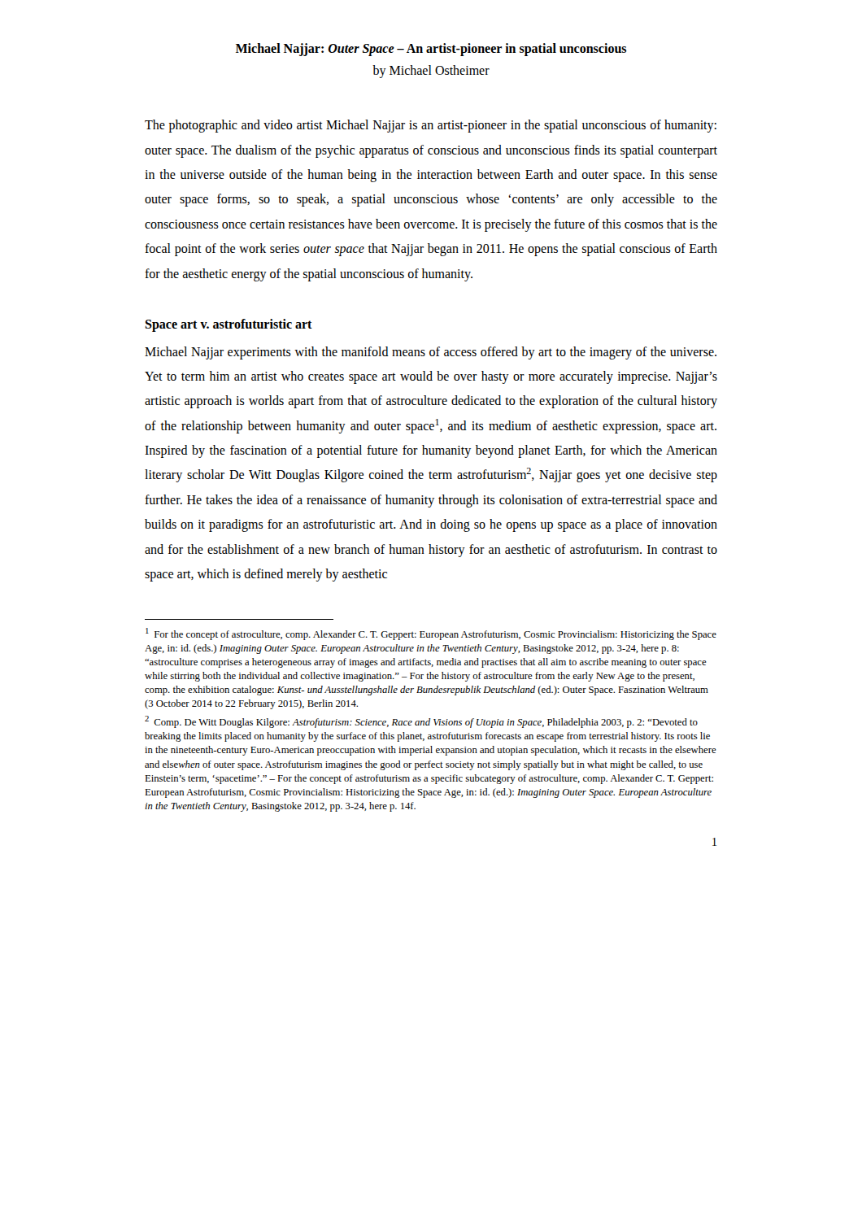Michael Najjar: Outer Space – An artist-pioneer in spatial unconscious
by Michael Ostheimer
The photographic and video artist Michael Najjar is an artist-pioneer in the spatial unconscious of humanity: outer space. The dualism of the psychic apparatus of conscious and unconscious finds its spatial counterpart in the universe outside of the human being in the interaction between Earth and outer space. In this sense outer space forms, so to speak, a spatial unconscious whose ‘contents’ are only accessible to the consciousness once certain resistances have been overcome. It is precisely the future of this cosmos that is the focal point of the work series outer space that Najjar began in 2011. He opens the spatial conscious of Earth for the aesthetic energy of the spatial unconscious of humanity.
Space art v. astrofuturistic art
Michael Najjar experiments with the manifold means of access offered by art to the imagery of the universe. Yet to term him an artist who creates space art would be over hasty or more accurately imprecise. Najjar’s artistic approach is worlds apart from that of astroculture dedicated to the exploration of the cultural history of the relationship between humanity and outer space1, and its medium of aesthetic expression, space art. Inspired by the fascination of a potential future for humanity beyond planet Earth, for which the American literary scholar De Witt Douglas Kilgore coined the term astrofuturism2, Najjar goes yet one decisive step further. He takes the idea of a renaissance of humanity through its colonisation of extra-terrestrial space and builds on it paradigms for an astrofuturistic art. And in doing so he opens up space as a place of innovation and for the establishment of a new branch of human history for an aesthetic of astrofuturism. In contrast to space art, which is defined merely by aesthetic
1 For the concept of astroculture, comp. Alexander C. T. Geppert: European Astrofuturism, Cosmic Provincialism: Historicizing the Space Age, in: id. (eds.) Imagining Outer Space. European Astroculture in the Twentieth Century, Basingstoke 2012, pp. 3-24, here p. 8: “astroculture comprises a heterogeneous array of images and artifacts, media and practises that all aim to ascribe meaning to outer space while stirring both the individual and collective imagination.” – For the history of astroculture from the early New Age to the present, comp. the exhibition catalogue: Kunst- und Ausstellungshalle der Bundesrepublik Deutschland (ed.): Outer Space. Faszination Weltraum (3 October 2014 to 22 February 2015), Berlin 2014.
2 Comp. De Witt Douglas Kilgore: Astrofuturism: Science, Race and Visions of Utopia in Space, Philadelphia 2003, p. 2: “Devoted to breaking the limits placed on humanity by the surface of this planet, astrofuturism forecasts an escape from terrestrial history. Its roots lie in the nineteenth-century Euro-American preoccupation with imperial expansion and utopian speculation, which it recasts in the elsewhere and elsewhen of outer space. Astrofuturism imagines the good or perfect society not simply spatially but in what might be called, to use Einstein’s term, ‘spacetime’.” – For the concept of astrofuturism as a specific subcategory of astroculture, comp. Alexander C. T. Geppert: European Astrofuturism, Cosmic Provincialism: Historicizing the Space Age, in: id. (ed.): Imagining Outer Space. European Astroculture in the Twentieth Century, Basingstoke 2012, pp. 3-24, here p. 14f.
1